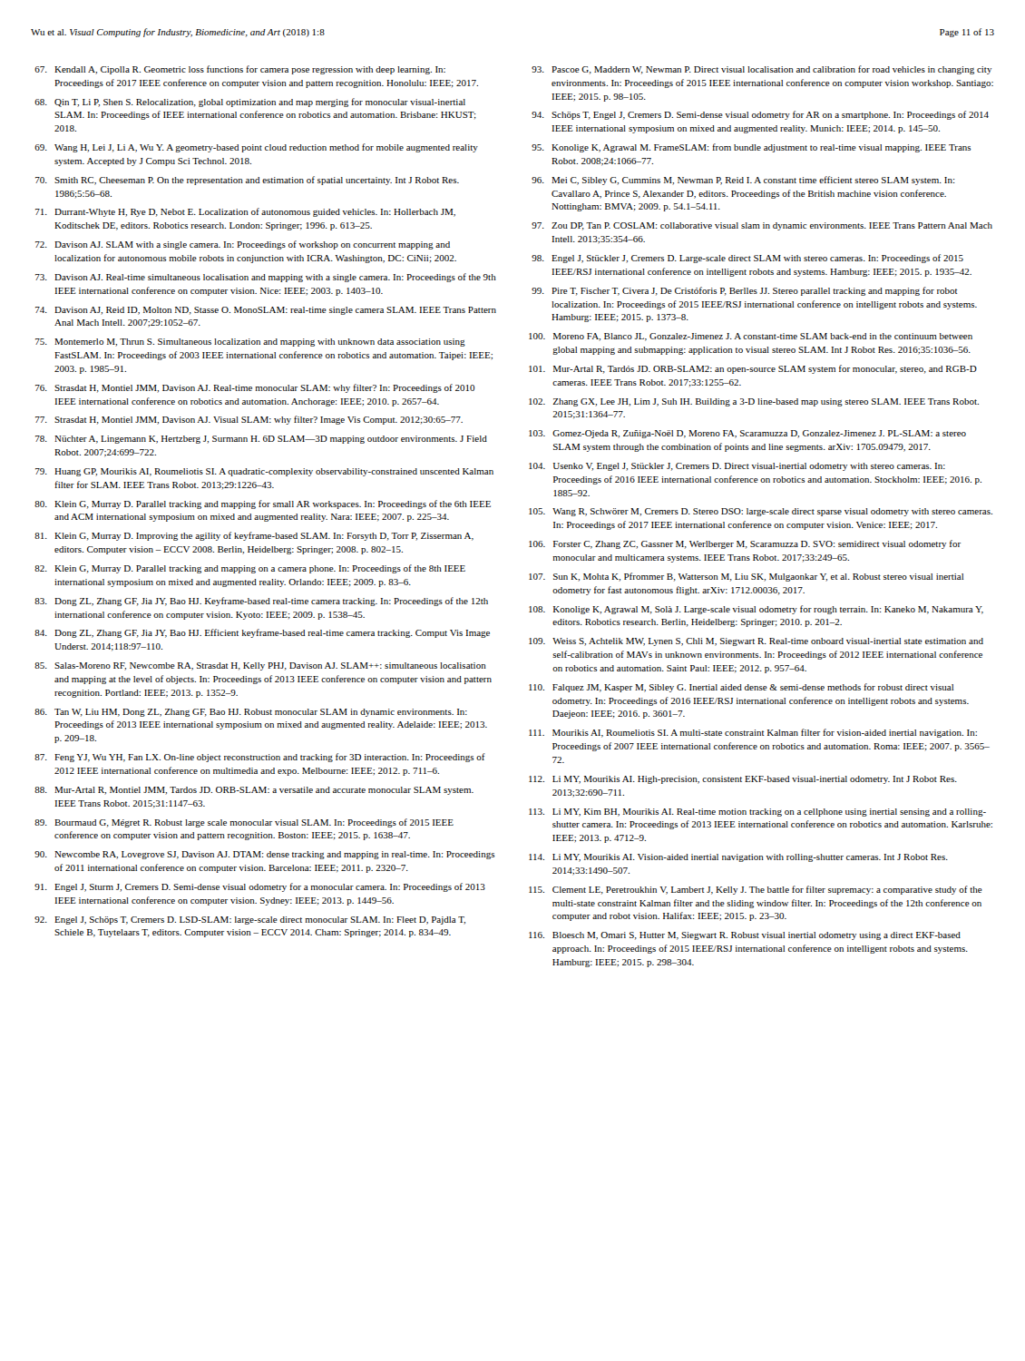Wu et al. Visual Computing for Industry, Biomedicine, and Art (2018) 1:8
Page 11 of 13
67. Kendall A, Cipolla R. Geometric loss functions for camera pose regression with deep learning. In: Proceedings of 2017 IEEE conference on computer vision and pattern recognition. Honolulu: IEEE; 2017.
68. Qin T, Li P, Shen S. Relocalization, global optimization and map merging for monocular visual-inertial SLAM. In: Proceedings of IEEE international conference on robotics and automation. Brisbane: HKUST; 2018.
69. Wang H, Lei J, Li A, Wu Y. A geometry-based point cloud reduction method for mobile augmented reality system. Accepted by J Compu Sci Technol. 2018.
70. Smith RC, Cheeseman P. On the representation and estimation of spatial uncertainty. Int J Robot Res. 1986;5:56–68.
71. Durrant-Whyte H, Rye D, Nebot E. Localization of autonomous guided vehicles. In: Hollerbach JM, Koditschek DE, editors. Robotics research. London: Springer; 1996. p. 613–25.
72. Davison AJ. SLAM with a single camera. In: Proceedings of workshop on concurrent mapping and localization for autonomous mobile robots in conjunction with ICRA. Washington, DC: CiNii; 2002.
73. Davison AJ. Real-time simultaneous localisation and mapping with a single camera. In: Proceedings of the 9th IEEE international conference on computer vision. Nice: IEEE; 2003. p. 1403–10.
74. Davison AJ, Reid ID, Molton ND, Stasse O. MonoSLAM: real-time single camera SLAM. IEEE Trans Pattern Anal Mach Intell. 2007;29:1052–67.
75. Montemerlo M, Thrun S. Simultaneous localization and mapping with unknown data association using FastSLAM. In: Proceedings of 2003 IEEE international conference on robotics and automation. Taipei: IEEE; 2003. p. 1985–91.
76. Strasdat H, Montiel JMM, Davison AJ. Real-time monocular SLAM: why filter? In: Proceedings of 2010 IEEE international conference on robotics and automation. Anchorage: IEEE; 2010. p. 2657–64.
77. Strasdat H, Montiel JMM, Davison AJ. Visual SLAM: why filter? Image Vis Comput. 2012;30:65–77.
78. Nüchter A, Lingemann K, Hertzberg J, Surmann H. 6D SLAM—3D mapping outdoor environments. J Field Robot. 2007;24:699–722.
79. Huang GP, Mourikis AI, Roumeliotis SI. A quadratic-complexity observability-constrained unscented Kalman filter for SLAM. IEEE Trans Robot. 2013;29:1226–43.
80. Klein G, Murray D. Parallel tracking and mapping for small AR workspaces. In: Proceedings of the 6th IEEE and ACM international symposium on mixed and augmented reality. Nara: IEEE; 2007. p. 225–34.
81. Klein G, Murray D. Improving the agility of keyframe-based SLAM. In: Forsyth D, Torr P, Zisserman A, editors. Computer vision – ECCV 2008. Berlin, Heidelberg: Springer; 2008. p. 802–15.
82. Klein G, Murray D. Parallel tracking and mapping on a camera phone. In: Proceedings of the 8th IEEE international symposium on mixed and augmented reality. Orlando: IEEE; 2009. p. 83–6.
83. Dong ZL, Zhang GF, Jia JY, Bao HJ. Keyframe-based real-time camera tracking. In: Proceedings of the 12th international conference on computer vision. Kyoto: IEEE; 2009. p. 1538–45.
84. Dong ZL, Zhang GF, Jia JY, Bao HJ. Efficient keyframe-based real-time camera tracking. Comput Vis Image Underst. 2014;118:97–110.
85. Salas-Moreno RF, Newcombe RA, Strasdat H, Kelly PHJ, Davison AJ. SLAM++: simultaneous localisation and mapping at the level of objects. In: Proceedings of 2013 IEEE conference on computer vision and pattern recognition. Portland: IEEE; 2013. p. 1352–9.
86. Tan W, Liu HM, Dong ZL, Zhang GF, Bao HJ. Robust monocular SLAM in dynamic environments. In: Proceedings of 2013 IEEE international symposium on mixed and augmented reality. Adelaide: IEEE; 2013. p. 209–18.
87. Feng YJ, Wu YH, Fan LX. On-line object reconstruction and tracking for 3D interaction. In: Proceedings of 2012 IEEE international conference on multimedia and expo. Melbourne: IEEE; 2012. p. 711–6.
88. Mur-Artal R, Montiel JMM, Tardos JD. ORB-SLAM: a versatile and accurate monocular SLAM system. IEEE Trans Robot. 2015;31:1147–63.
89. Bourmaud G, Mégret R. Robust large scale monocular visual SLAM. In: Proceedings of 2015 IEEE conference on computer vision and pattern recognition. Boston: IEEE; 2015. p. 1638–47.
90. Newcombe RA, Lovegrove SJ, Davison AJ. DTAM: dense tracking and mapping in real-time. In: Proceedings of 2011 international conference on computer vision. Barcelona: IEEE; 2011. p. 2320–7.
91. Engel J, Sturm J, Cremers D. Semi-dense visual odometry for a monocular camera. In: Proceedings of 2013 IEEE international conference on computer vision. Sydney: IEEE; 2013. p. 1449–56.
92. Engel J, Schöps T, Cremers D. LSD-SLAM: large-scale direct monocular SLAM. In: Fleet D, Pajdla T, Schiele B, Tuytelaars T, editors. Computer vision – ECCV 2014. Cham: Springer; 2014. p. 834–49.
93. Pascoe G, Maddern W, Newman P. Direct visual localisation and calibration for road vehicles in changing city environments. In: Proceedings of 2015 IEEE international conference on computer vision workshop. Santiago: IEEE; 2015. p. 98–105.
94. Schöps T, Engel J, Cremers D. Semi-dense visual odometry for AR on a smartphone. In: Proceedings of 2014 IEEE international symposium on mixed and augmented reality. Munich: IEEE; 2014. p. 145–50.
95. Konolige K, Agrawal M. FrameSLAM: from bundle adjustment to real-time visual mapping. IEEE Trans Robot. 2008;24:1066–77.
96. Mei C, Sibley G, Cummins M, Newman P, Reid I. A constant time efficient stereo SLAM system. In: Cavallaro A, Prince S, Alexander D, editors. Proceedings of the British machine vision conference. Nottingham: BMVA; 2009. p. 54.1–54.11.
97. Zou DP, Tan P. COSLAM: collaborative visual slam in dynamic environments. IEEE Trans Pattern Anal Mach Intell. 2013;35:354–66.
98. Engel J, Stückler J, Cremers D. Large-scale direct SLAM with stereo cameras. In: Proceedings of 2015 IEEE/RSJ international conference on intelligent robots and systems. Hamburg: IEEE; 2015. p. 1935–42.
99. Pire T, Fischer T, Civera J, De Cristóforis P, Berlles JJ. Stereo parallel tracking and mapping for robot localization. In: Proceedings of 2015 IEEE/RSJ international conference on intelligent robots and systems. Hamburg: IEEE; 2015. p. 1373–8.
100. Moreno FA, Blanco JL, Gonzalez-Jimenez J. A constant-time SLAM back-end in the continuum between global mapping and submapping: application to visual stereo SLAM. Int J Robot Res. 2016;35:1036–56.
101. Mur-Artal R, Tardós JD. ORB-SLAM2: an open-source SLAM system for monocular, stereo, and RGB-D cameras. IEEE Trans Robot. 2017;33:1255–62.
102. Zhang GX, Lee JH, Lim J, Suh IH. Building a 3-D line-based map using stereo SLAM. IEEE Trans Robot. 2015;31:1364–77.
103. Gomez-Ojeda R, Zuñiga-Noël D, Moreno FA, Scaramuzza D, Gonzalez-Jimenez J. PL-SLAM: a stereo SLAM system through the combination of points and line segments. arXiv: 1705.09479, 2017.
104. Usenko V, Engel J, Stückler J, Cremers D. Direct visual-inertial odometry with stereo cameras. In: Proceedings of 2016 IEEE international conference on robotics and automation. Stockholm: IEEE; 2016. p. 1885–92.
105. Wang R, Schwörer M, Cremers D. Stereo DSO: large-scale direct sparse visual odometry with stereo cameras. In: Proceedings of 2017 IEEE international conference on computer vision. Venice: IEEE; 2017.
106. Forster C, Zhang ZC, Gassner M, Werlberger M, Scaramuzza D. SVO: semidirect visual odometry for monocular and multicamera systems. IEEE Trans Robot. 2017;33:249–65.
107. Sun K, Mohta K, Pfrommer B, Watterson M, Liu SK, Mulgaonkar Y, et al. Robust stereo visual inertial odometry for fast autonomous flight. arXiv: 1712.00036, 2017.
108. Konolige K, Agrawal M, Solà J. Large-scale visual odometry for rough terrain. In: Kaneko M, Nakamura Y, editors. Robotics research. Berlin, Heidelberg: Springer; 2010. p. 201–2.
109. Weiss S, Achtelik MW, Lynen S, Chli M, Siegwart R. Real-time onboard visual-inertial state estimation and self-calibration of MAVs in unknown environments. In: Proceedings of 2012 IEEE international conference on robotics and automation. Saint Paul: IEEE; 2012. p. 957–64.
110. Falquez JM, Kasper M, Sibley G. Inertial aided dense & semi-dense methods for robust direct visual odometry. In: Proceedings of 2016 IEEE/RSJ international conference on intelligent robots and systems. Daejeon: IEEE; 2016. p. 3601–7.
111. Mourikis AI, Roumeliotis SI. A multi-state constraint Kalman filter for vision-aided inertial navigation. In: Proceedings of 2007 IEEE international conference on robotics and automation. Roma: IEEE; 2007. p. 3565–72.
112. Li MY, Mourikis AI. High-precision, consistent EKF-based visual-inertial odometry. Int J Robot Res. 2013;32:690–711.
113. Li MY, Kim BH, Mourikis AI. Real-time motion tracking on a cellphone using inertial sensing and a rolling-shutter camera. In: Proceedings of 2013 IEEE international conference on robotics and automation. Karlsruhe: IEEE; 2013. p. 4712–9.
114. Li MY, Mourikis AI. Vision-aided inertial navigation with rolling-shutter cameras. Int J Robot Res. 2014;33:1490–507.
115. Clement LE, Peretroukhin V, Lambert J, Kelly J. The battle for filter supremacy: a comparative study of the multi-state constraint Kalman filter and the sliding window filter. In: Proceedings of the 12th conference on computer and robot vision. Halifax: IEEE; 2015. p. 23–30.
116. Bloesch M, Omari S, Hutter M, Siegwart R. Robust visual inertial odometry using a direct EKF-based approach. In: Proceedings of 2015 IEEE/RSJ international conference on intelligent robots and systems. Hamburg: IEEE; 2015. p. 298–304.